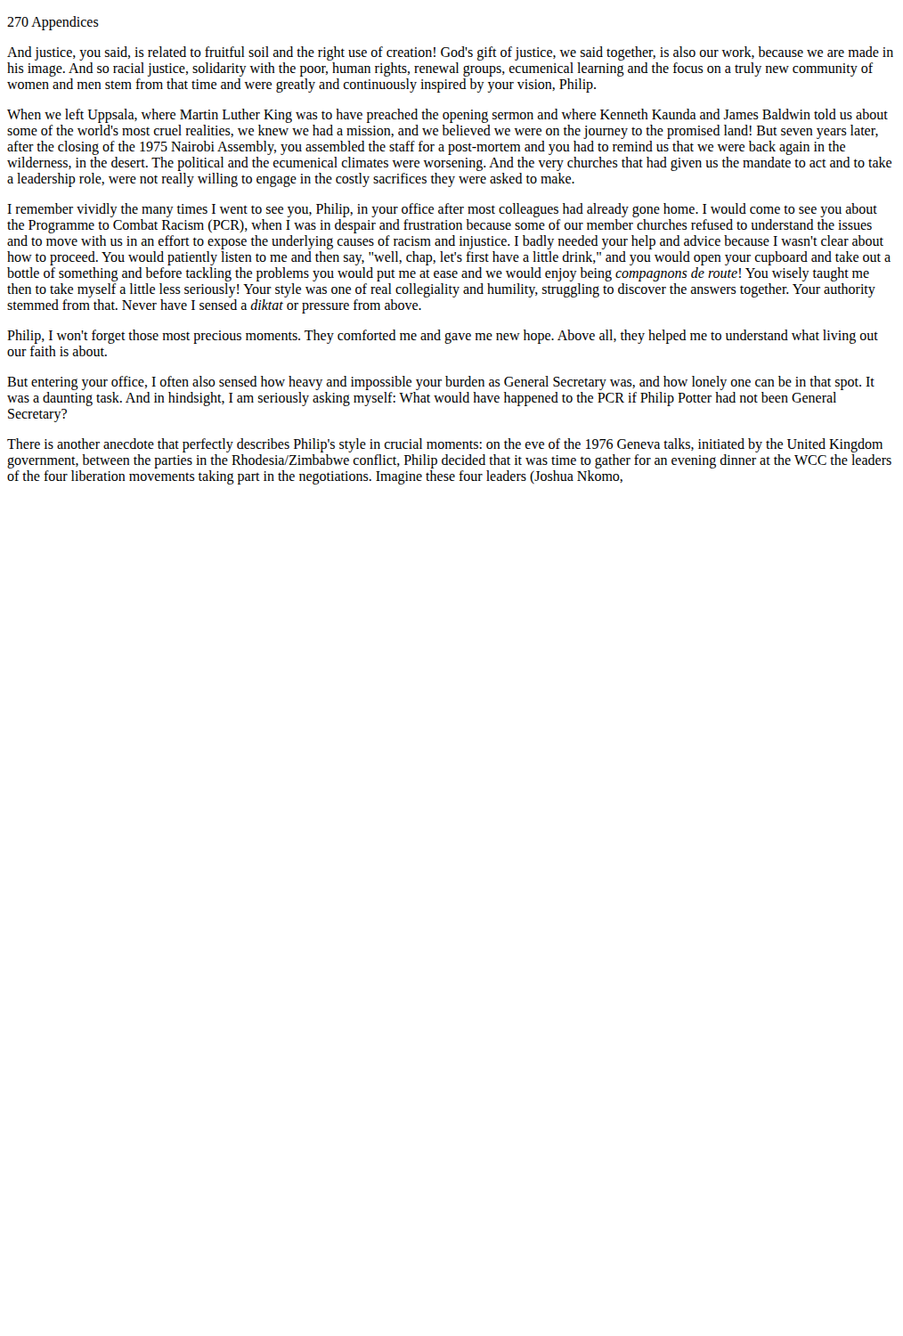270 Appendices
And justice, you said, is related to fruitful soil and the right use of creation! God's gift of justice, we said together, is also our work, because we are made in his image. And so racial justice, solidarity with the poor, human rights, renewal groups, ecumenical learning and the focus on a truly new community of women and men stem from that time and were greatly and continuously inspired by your vision, Philip.
When we left Uppsala, where Martin Luther King was to have preached the opening sermon and where Kenneth Kaunda and James Baldwin told us about some of the world's most cruel realities, we knew we had a mission, and we believed we were on the journey to the promised land! But seven years later, after the closing of the 1975 Nairobi Assembly, you assembled the staff for a post-mortem and you had to remind us that we were back again in the wilderness, in the desert. The political and the ecumenical climates were worsening. And the very churches that had given us the mandate to act and to take a leadership role, were not really willing to engage in the costly sacrifices they were asked to make.
I remember vividly the many times I went to see you, Philip, in your office after most colleagues had already gone home. I would come to see you about the Programme to Combat Racism (PCR), when I was in despair and frustration because some of our member churches refused to understand the issues and to move with us in an effort to expose the underlying causes of racism and injustice. I badly needed your help and advice because I wasn't clear about how to proceed. You would patiently listen to me and then say, "well, chap, let's first have a little drink," and you would open your cupboard and take out a bottle of something and before tackling the problems you would put me at ease and we would enjoy being compagnons de route! You wisely taught me then to take myself a little less seriously! Your style was one of real collegiality and humility, struggling to discover the answers together. Your authority stemmed from that. Never have I sensed a diktat or pressure from above.
Philip, I won't forget those most precious moments. They comforted me and gave me new hope. Above all, they helped me to understand what living out our faith is about.
But entering your office, I often also sensed how heavy and impossible your burden as General Secretary was, and how lonely one can be in that spot. It was a daunting task. And in hindsight, I am seriously asking myself: What would have happened to the PCR if Philip Potter had not been General Secretary?
There is another anecdote that perfectly describes Philip's style in crucial moments: on the eve of the 1976 Geneva talks, initiated by the United Kingdom government, between the parties in the Rhodesia/Zimbabwe conflict, Philip decided that it was time to gather for an evening dinner at the WCC the leaders of the four liberation movements taking part in the negotiations. Imagine these four leaders (Joshua Nkomo,